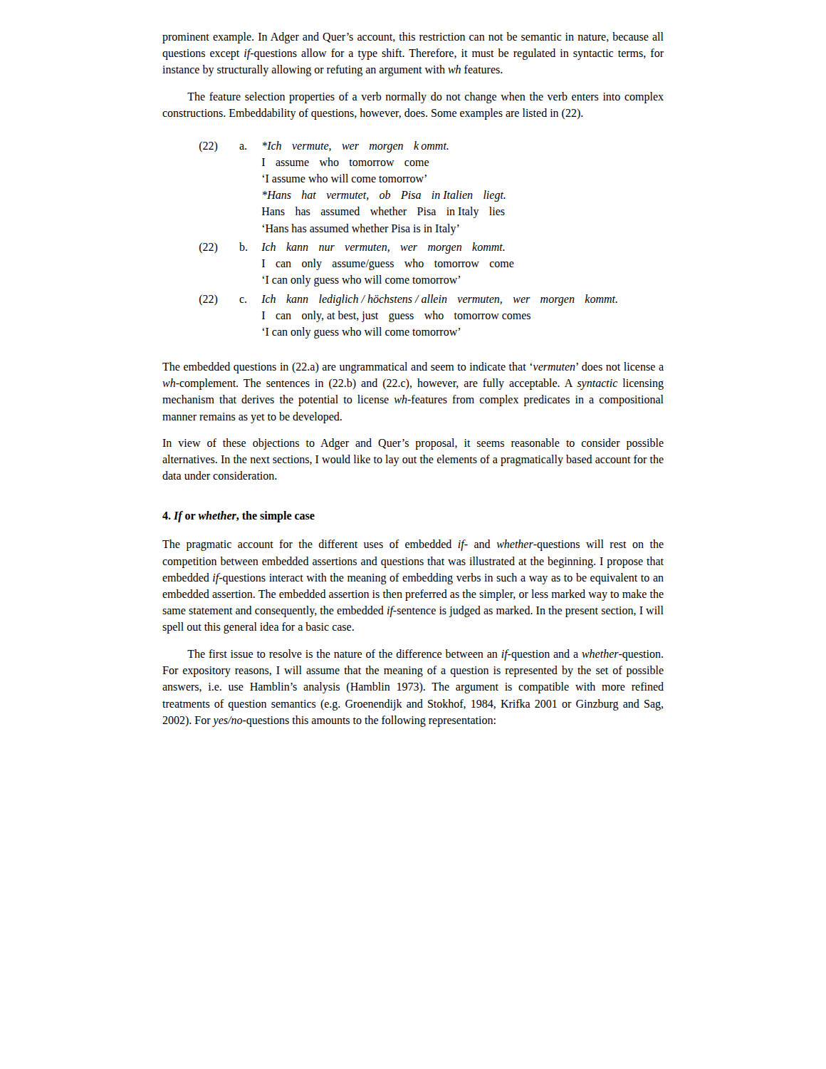prominent example. In Adger and Quer’s account, this restriction can not be semantic in nature, because all questions except if-questions allow for a type shift. Therefore, it must be regulated in syntactic terms, for instance by structurally allowing or refuting an argument with wh features.
The feature selection properties of a verb normally do not change when the verb enters into complex constructions. Embeddability of questions, however, does. Some examples are listed in (22).
| (22) | a. | *Ich vermute, wer morgen k ommt. I assume who tomorrow come ‘I assume who will come tomorrow’ *Hans hat vermutet, ob Pisa in Italien liegt. Hans has assumed whether Pisa in Italy lies ‘Hans has assumed whether Pisa is in Italy’ |
| (22) | b. | Ich kann nur vermuten, wer morgen kommt. I can only assume/guess who tomorrow come ‘I can only guess who will come tomorrow’ |
| (22) | c. | Ich kann lediglich / höchstens / allein vermuten, wer morgen kommt. I can only, at best, just guess who tomorrow comes ‘I can only guess who will come tomorrow’ |
The embedded questions in (22.a) are ungrammatical and seem to indicate that ‘vermuten’ does not license a wh-complement. The sentences in (22.b) and (22.c), however, are fully acceptable. A syntactic licensing mechanism that derives the potential to license wh-features from complex predicates in a compositional manner remains as yet to be developed.
In view of these objections to Adger and Quer’s proposal, it seems reasonable to consider possible alternatives. In the next sections, I would like to lay out the elements of a pragmatically based account for the data under consideration.
4. If or whether, the simple case
The pragmatic account for the different uses of embedded if- and whether-questions will rest on the competition between embedded assertions and questions that was illustrated at the beginning. I propose that embedded if-questions interact with the meaning of embedding verbs in such a way as to be equivalent to an embedded assertion. The embedded assertion is then preferred as the simpler, or less marked way to make the same statement and consequently, the embedded if-sentence is judged as marked. In the present section, I will spell out this general idea for a basic case.
The first issue to resolve is the nature of the difference between an if-question and a whether-question. For expository reasons, I will assume that the meaning of a question is represented by the set of possible answers, i.e. use Hamblin’s analysis (Hamblin 1973). The argument is compatible with more refined treatments of question semantics (e.g. Groenendijk and Stokhof, 1984, Krifka 2001 or Ginzburg and Sag, 2002). For yes/no-questions this amounts to the following representation: